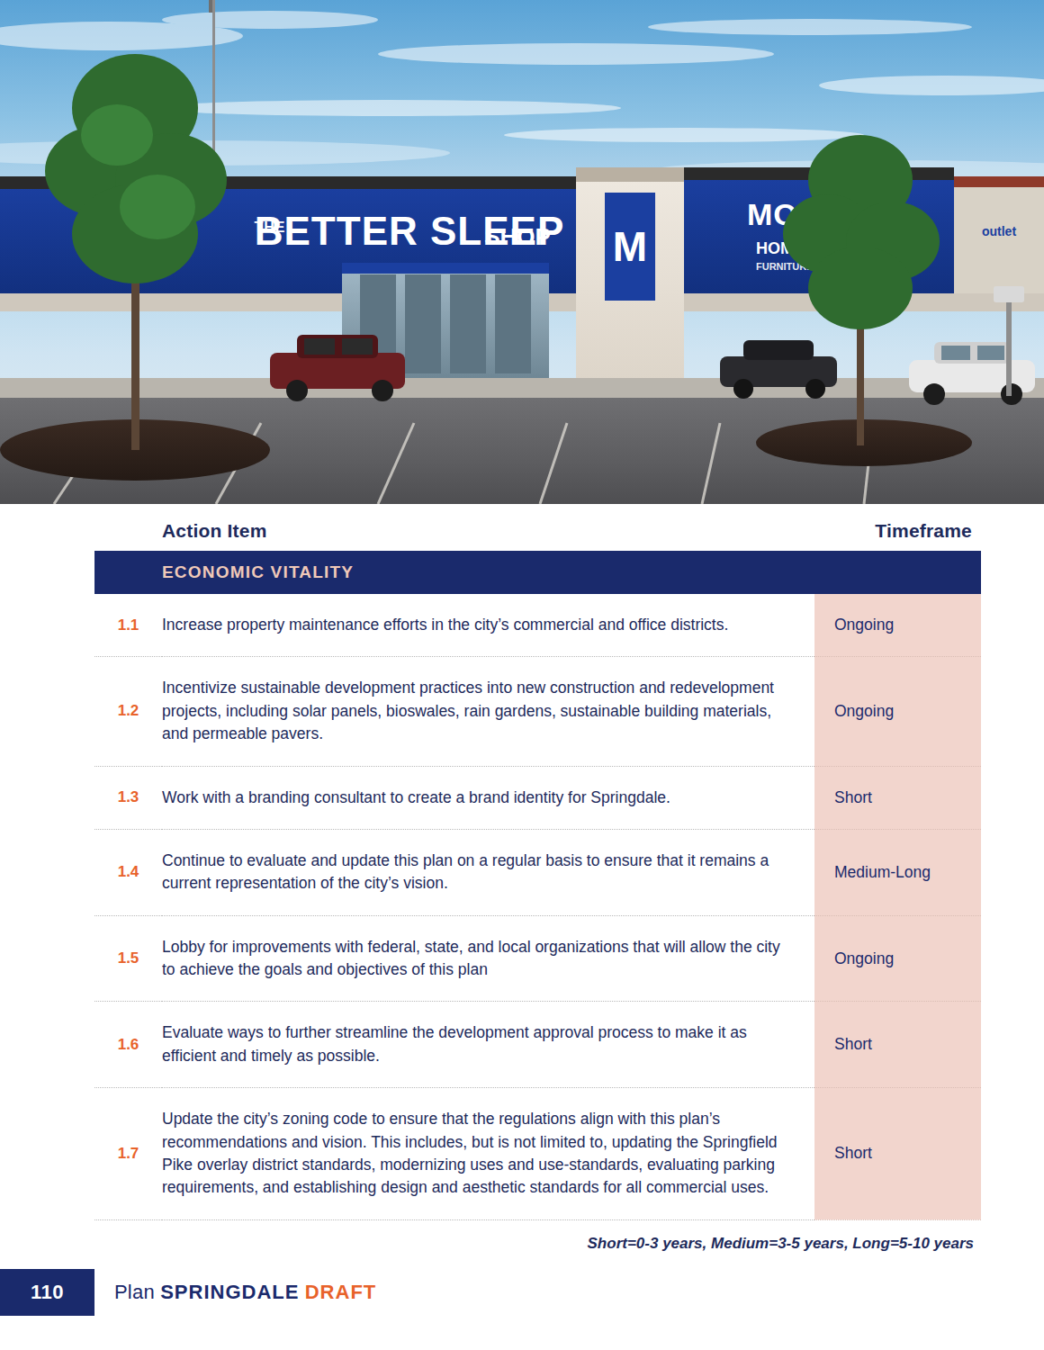THE BETTER SLEEP SHOP M MORRI HOME FURNITURE • MA outlet
Action Item Timeframe
| ECONOMIC VITALITY | |
| --- | --- |
| 1.1 | Increase property maintenance efforts in the city’s commercial and office districts. | Ongoing |
| 1.2 | Incentivize sustainable development practices into new construction and redevelopment projects, including solar panels, bioswales, rain gardens, sustainable building materials, and permeable pavers. | Ongoing |
| 1.3 | Work with a branding consultant to create a brand identity for Springdale. | Short |
| 1.4 | Continue to evaluate and update this plan on a regular basis to ensure that it remains a current representation of the city’s vision. | Medium-Long |
| 1.5 | Lobby for improvements with federal, state, and local organizations that will allow the city to achieve the goals and objectives of this plan | Ongoing |
| 1.6 | Evaluate ways to further streamline the development approval process to make it as efficient and timely as possible. | Short |
| 1.7 | Update the city’s zoning code to ensure that the regulations align with this plan’s recommendations and vision. This includes, but is not limited to, updating the Springfield Pike overlay district standards, modernizing uses and use-standards, evaluating parking requirements, and establishing design and aesthetic standards for all commercial uses. | Short |
Short=0-3 years, Medium=3-5 years, Long=5-10 years
110
Plan SPRINGDALE DRAFT